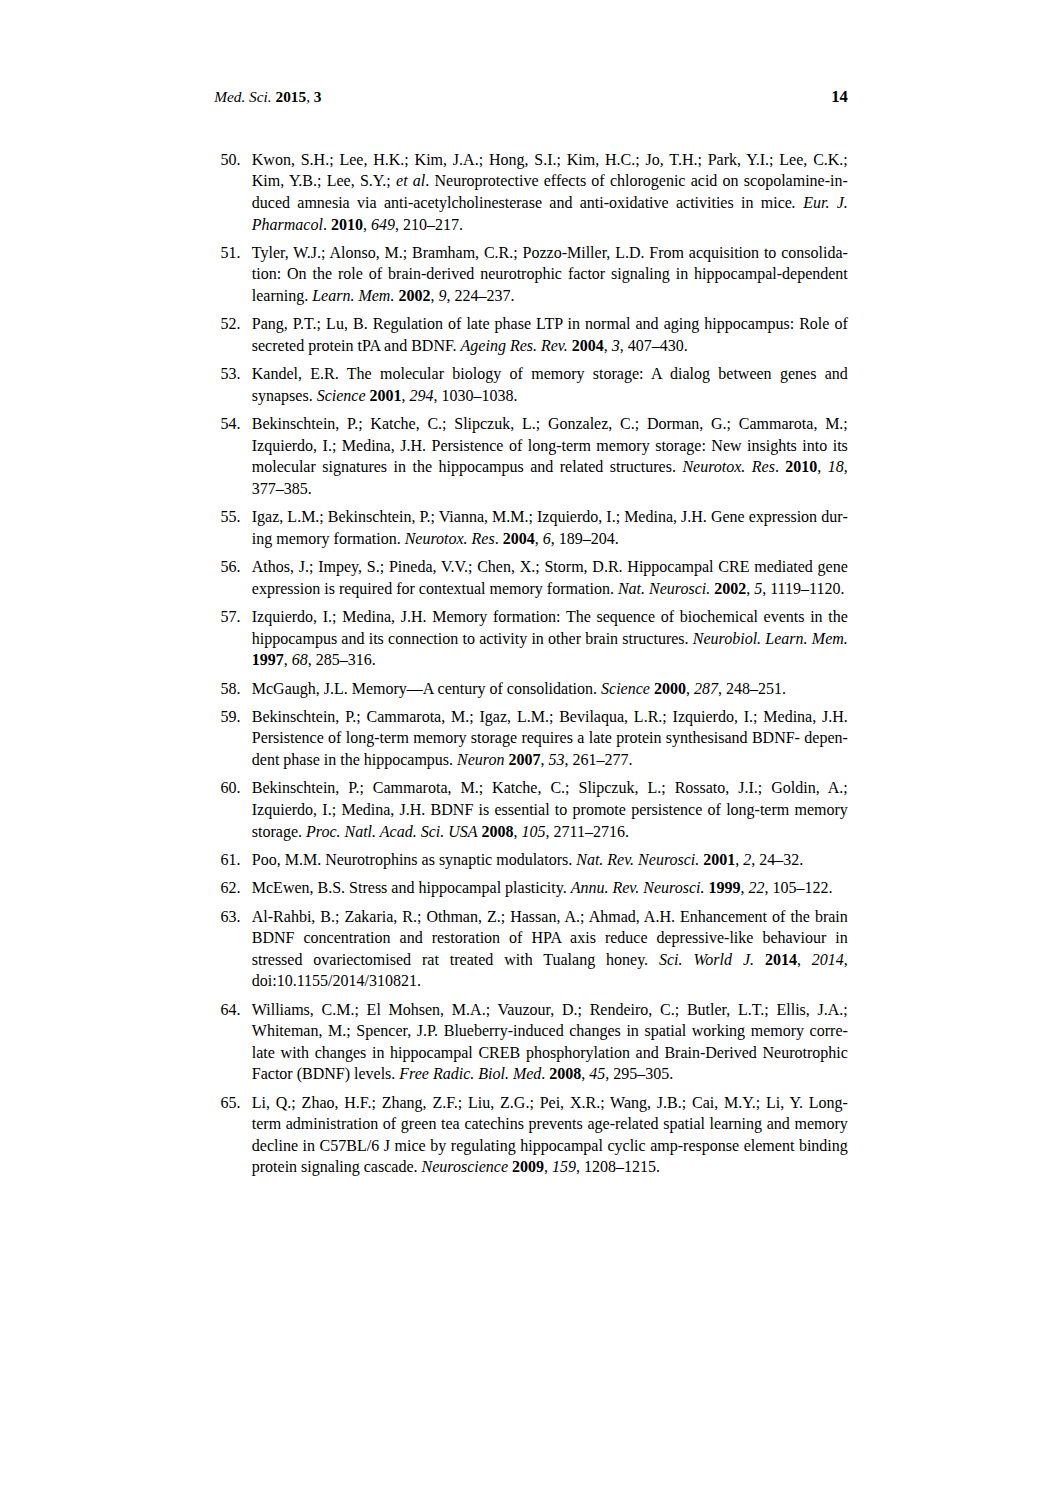Med. Sci. 2015, 3 14
Kwon, S.H.; Lee, H.K.; Kim, J.A.; Hong, S.I.; Kim, H.C.; Jo, T.H.; Park, Y.I.; Lee, C.K.; Kim, Y.B.; Lee, S.Y.; et al. Neuroprotective effects of chlorogenic acid on scopolamine-induced amnesia via anti-acetylcholinesterase and anti-oxidative activities in mice. Eur. J. Pharmacol. 2010, 649, 210–217.
Tyler, W.J.; Alonso, M.; Bramham, C.R.; Pozzo-Miller, L.D. From acquisition to consolidation: On the role of brain-derived neurotrophic factor signaling in hippocampal-dependent learning. Learn. Mem. 2002, 9, 224–237.
Pang, P.T.; Lu, B. Regulation of late phase LTP in normal and aging hippocampus: Role of secreted protein tPA and BDNF. Ageing Res. Rev. 2004, 3, 407–430.
Kandel, E.R. The molecular biology of memory storage: A dialog between genes and synapses. Science 2001, 294, 1030–1038.
Bekinschtein, P.; Katche, C.; Slipczuk, L.; Gonzalez, C.; Dorman, G.; Cammarota, M.; Izquierdo, I.; Medina, J.H. Persistence of long-term memory storage: New insights into its molecular signatures in the hippocampus and related structures. Neurotox. Res. 2010, 18, 377–385.
Igaz, L.M.; Bekinschtein, P.; Vianna, M.M.; Izquierdo, I.; Medina, J.H. Gene expression during memory formation. Neurotox. Res. 2004, 6, 189–204.
Athos, J.; Impey, S.; Pineda, V.V.; Chen, X.; Storm, D.R. Hippocampal CRE mediated gene expression is required for contextual memory formation. Nat. Neurosci. 2002, 5, 1119–1120.
Izquierdo, I.; Medina, J.H. Memory formation: The sequence of biochemical events in the hippocampus and its connection to activity in other brain structures. Neurobiol. Learn. Mem. 1997, 68, 285–316.
McGaugh, J.L. Memory—A century of consolidation. Science 2000, 287, 248–251.
Bekinschtein, P.; Cammarota, M.; Igaz, L.M.; Bevilaqua, L.R.; Izquierdo, I.; Medina, J.H. Persistence of long-term memory storage requires a late protein synthesisand BDNF- dependent phase in the hippocampus. Neuron 2007, 53, 261–277.
Bekinschtein, P.; Cammarota, M.; Katche, C.; Slipczuk, L.; Rossato, J.I.; Goldin, A.; Izquierdo, I.; Medina, J.H. BDNF is essential to promote persistence of long-term memory storage. Proc. Natl. Acad. Sci. USA 2008, 105, 2711–2716.
Poo, M.M. Neurotrophins as synaptic modulators. Nat. Rev. Neurosci. 2001, 2, 24–32.
McEwen, B.S. Stress and hippocampal plasticity. Annu. Rev. Neurosci. 1999, 22, 105–122.
Al-Rahbi, B.; Zakaria, R.; Othman, Z.; Hassan, A.; Ahmad, A.H. Enhancement of the brain BDNF concentration and restoration of HPA axis reduce depressive-like behaviour in stressed ovariectomised rat treated with Tualang honey. Sci. World J. 2014, 2014, doi:10.1155/2014/310821.
Williams, C.M.; El Mohsen, M.A.; Vauzour, D.; Rendeiro, C.; Butler, L.T.; Ellis, J.A.; Whiteman, M.; Spencer, J.P. Blueberry-induced changes in spatial working memory correlate with changes in hippocampal CREB phosphorylation and Brain-Derived Neurotrophic Factor (BDNF) levels. Free Radic. Biol. Med. 2008, 45, 295–305.
Li, Q.; Zhao, H.F.; Zhang, Z.F.; Liu, Z.G.; Pei, X.R.; Wang, J.B.; Cai, M.Y.; Li, Y. Long-term administration of green tea catechins prevents age-related spatial learning and memory decline in C57BL/6 J mice by regulating hippocampal cyclic amp-response element binding protein signaling cascade. Neuroscience 2009, 159, 1208–1215.